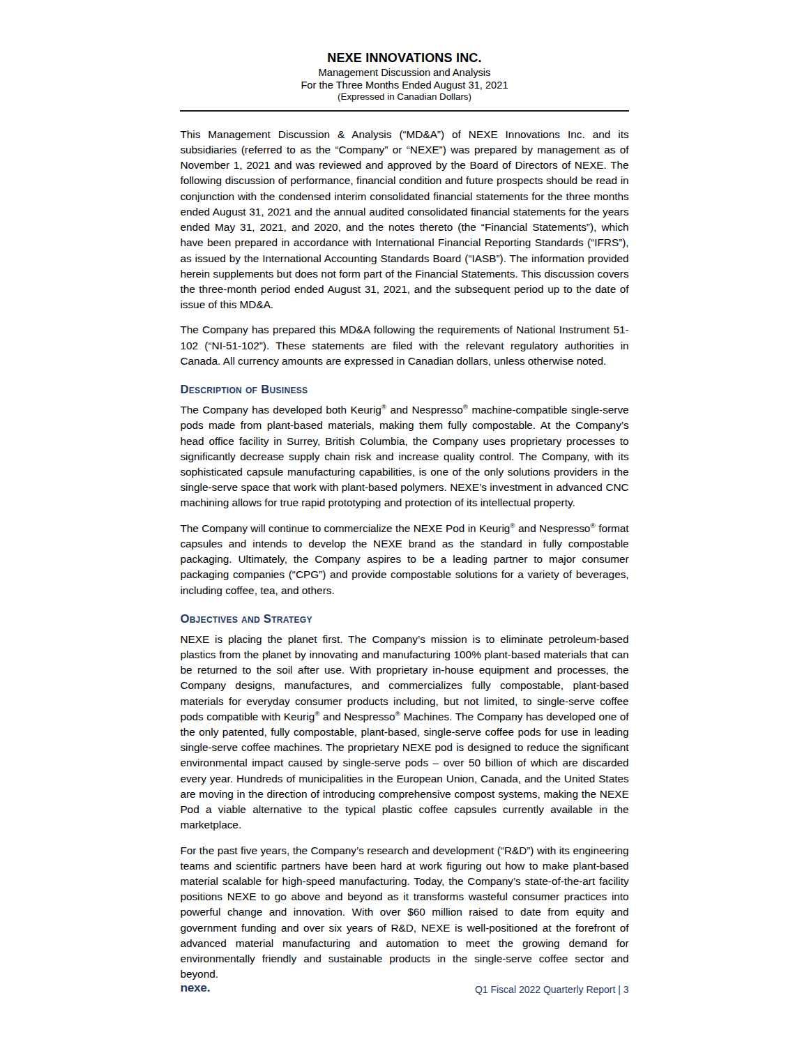NEXE INNOVATIONS INC.
Management Discussion and Analysis
For the Three Months Ended August 31, 2021
(Expressed in Canadian Dollars)
This Management Discussion & Analysis (“MD&A”) of NEXE Innovations Inc. and its subsidiaries (referred to as the “Company” or “NEXE”) was prepared by management as of November 1, 2021 and was reviewed and approved by the Board of Directors of NEXE. The following discussion of performance, financial condition and future prospects should be read in conjunction with the condensed interim consolidated financial statements for the three months ended August 31, 2021 and the annual audited consolidated financial statements for the years ended May 31, 2021, and 2020, and the notes thereto (the “Financial Statements”), which have been prepared in accordance with International Financial Reporting Standards (“IFRS”), as issued by the International Accounting Standards Board (“IASB”). The information provided herein supplements but does not form part of the Financial Statements. This discussion covers the three-month period ended August 31, 2021, and the subsequent period up to the date of issue of this MD&A.
The Company has prepared this MD&A following the requirements of National Instrument 51-102 (“NI-51-102”). These statements are filed with the relevant regulatory authorities in Canada. All currency amounts are expressed in Canadian dollars, unless otherwise noted.
Description of Business
The Company has developed both Keurig® and Nespresso® machine-compatible single-serve pods made from plant-based materials, making them fully compostable. At the Company’s head office facility in Surrey, British Columbia, the Company uses proprietary processes to significantly decrease supply chain risk and increase quality control. The Company, with its sophisticated capsule manufacturing capabilities, is one of the only solutions providers in the single-serve space that work with plant-based polymers. NEXE’s investment in advanced CNC machining allows for true rapid prototyping and protection of its intellectual property.
The Company will continue to commercialize the NEXE Pod in Keurig® and Nespresso® format capsules and intends to develop the NEXE brand as the standard in fully compostable packaging. Ultimately, the Company aspires to be a leading partner to major consumer packaging companies (“CPG”) and provide compostable solutions for a variety of beverages, including coffee, tea, and others.
Objectives and Strategy
NEXE is placing the planet first. The Company’s mission is to eliminate petroleum-based plastics from the planet by innovating and manufacturing 100% plant-based materials that can be returned to the soil after use. With proprietary in-house equipment and processes, the Company designs, manufactures, and commercializes fully compostable, plant-based materials for everyday consumer products including, but not limited, to single-serve coffee pods compatible with Keurig® and Nespresso® Machines. The Company has developed one of the only patented, fully compostable, plant-based, single-serve coffee pods for use in leading single-serve coffee machines. The proprietary NEXE pod is designed to reduce the significant environmental impact caused by single-serve pods – over 50 billion of which are discarded every year. Hundreds of municipalities in the European Union, Canada, and the United States are moving in the direction of introducing comprehensive compost systems, making the NEXE Pod a viable alternative to the typical plastic coffee capsules currently available in the marketplace.
For the past five years, the Company’s research and development (“R&D”) with its engineering teams and scientific partners have been hard at work figuring out how to make plant-based material scalable for high-speed manufacturing. Today, the Company’s state-of-the-art facility positions NEXE to go above and beyond as it transforms wasteful consumer practices into powerful change and innovation. With over $60 million raised to date from equity and government funding and over six years of R&D, NEXE is well-positioned at the forefront of advanced material manufacturing and automation to meet the growing demand for environmentally friendly and sustainable products in the single-serve coffee sector and beyond.
nexe.
Q1 Fiscal 2022 Quarterly Report | 3